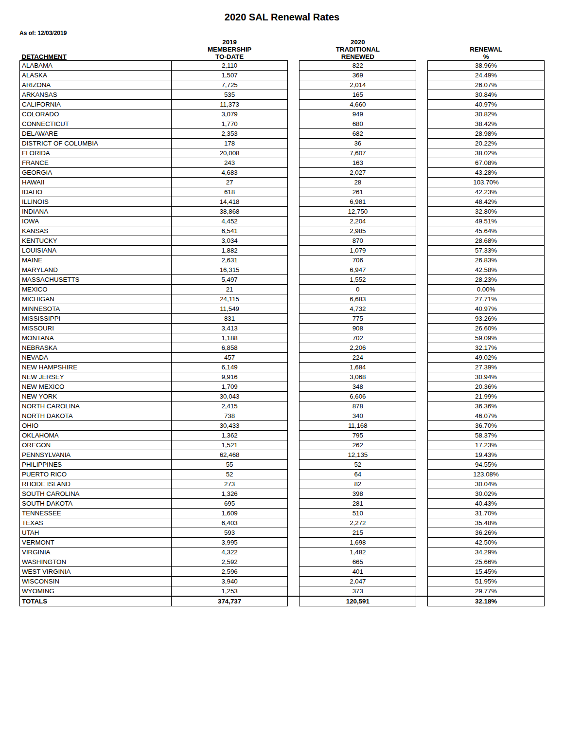2020 SAL Renewal Rates
As of: 12/03/2019
| DETACHMENT | 2019 | | 2020 | | |
| --- | --- | --- | --- | --- | --- |
| MEMBERSHIP | | TRADITIONAL | | RENEWAL |
| TO-DATE | | RENEWED | | % |
| ALABAMA | 2,110 | | 822 | | 38.96% |
| ALASKA | 1,507 | | 369 | | 24.49% |
| ARIZONA | 7,725 | | 2,014 | | 26.07% |
| ARKANSAS | 535 | | 165 | | 30.84% |
| CALIFORNIA | 11,373 | | 4,660 | | 40.97% |
| COLORADO | 3,079 | | 949 | | 30.82% |
| CONNECTICUT | 1,770 | | 680 | | 38.42% |
| DELAWARE | 2,353 | | 682 | | 28.98% |
| DISTRICT OF COLUMBIA | 178 | | 36 | | 20.22% |
| FLORIDA | 20,008 | | 7,607 | | 38.02% |
| FRANCE | 243 | | 163 | | 67.08% |
| GEORGIA | 4,683 | | 2,027 | | 43.28% |
| HAWAII | 27 | | 28 | | 103.70% |
| IDAHO | 618 | | 261 | | 42.23% |
| ILLINOIS | 14,418 | | 6,981 | | 48.42% |
| INDIANA | 38,868 | | 12,750 | | 32.80% |
| IOWA | 4,452 | | 2,204 | | 49.51% |
| KANSAS | 6,541 | | 2,985 | | 45.64% |
| KENTUCKY | 3,034 | | 870 | | 28.68% |
| LOUISIANA | 1,882 | | 1,079 | | 57.33% |
| MAINE | 2,631 | | 706 | | 26.83% |
| MARYLAND | 16,315 | | 6,947 | | 42.58% |
| MASSACHUSETTS | 5,497 | | 1,552 | | 28.23% |
| MEXICO | 21 | | 0 | | 0.00% |
| MICHIGAN | 24,115 | | 6,683 | | 27.71% |
| MINNESOTA | 11,549 | | 4,732 | | 40.97% |
| MISSISSIPPI | 831 | | 775 | | 93.26% |
| MISSOURI | 3,413 | | 908 | | 26.60% |
| MONTANA | 1,188 | | 702 | | 59.09% |
| NEBRASKA | 6,858 | | 2,206 | | 32.17% |
| NEVADA | 457 | | 224 | | 49.02% |
| NEW HAMPSHIRE | 6,149 | | 1,684 | | 27.39% |
| NEW JERSEY | 9,916 | | 3,068 | | 30.94% |
| NEW MEXICO | 1,709 | | 348 | | 20.36% |
| NEW YORK | 30,043 | | 6,606 | | 21.99% |
| NORTH CAROLINA | 2,415 | | 878 | | 36.36% |
| NORTH DAKOTA | 738 | | 340 | | 46.07% |
| OHIO | 30,433 | | 11,168 | | 36.70% |
| OKLAHOMA | 1,362 | | 795 | | 58.37% |
| OREGON | 1,521 | | 262 | | 17.23% |
| PENNSYLVANIA | 62,468 | | 12,135 | | 19.43% |
| PHILIPPINES | 55 | | 52 | | 94.55% |
| PUERTO RICO | 52 | | 64 | | 123.08% |
| RHODE ISLAND | 273 | | 82 | | 30.04% |
| SOUTH CAROLINA | 1,326 | | 398 | | 30.02% |
| SOUTH DAKOTA | 695 | | 281 | | 40.43% |
| TENNESSEE | 1,609 | | 510 | | 31.70% |
| TEXAS | 6,403 | | 2,272 | | 35.48% |
| UTAH | 593 | | 215 | | 36.26% |
| VERMONT | 3,995 | | 1,698 | | 42.50% |
| VIRGINIA | 4,322 | | 1,482 | | 34.29% |
| WASHINGTON | 2,592 | | 665 | | 25.66% |
| WEST VIRGINIA | 2,596 | | 401 | | 15.45% |
| WISCONSIN | 3,940 | | 2,047 | | 51.95% |
| WYOMING | 1,253 | | 373 | | 29.77% |
| TOTALS | 374,737 | | 120,591 | | 32.18% |